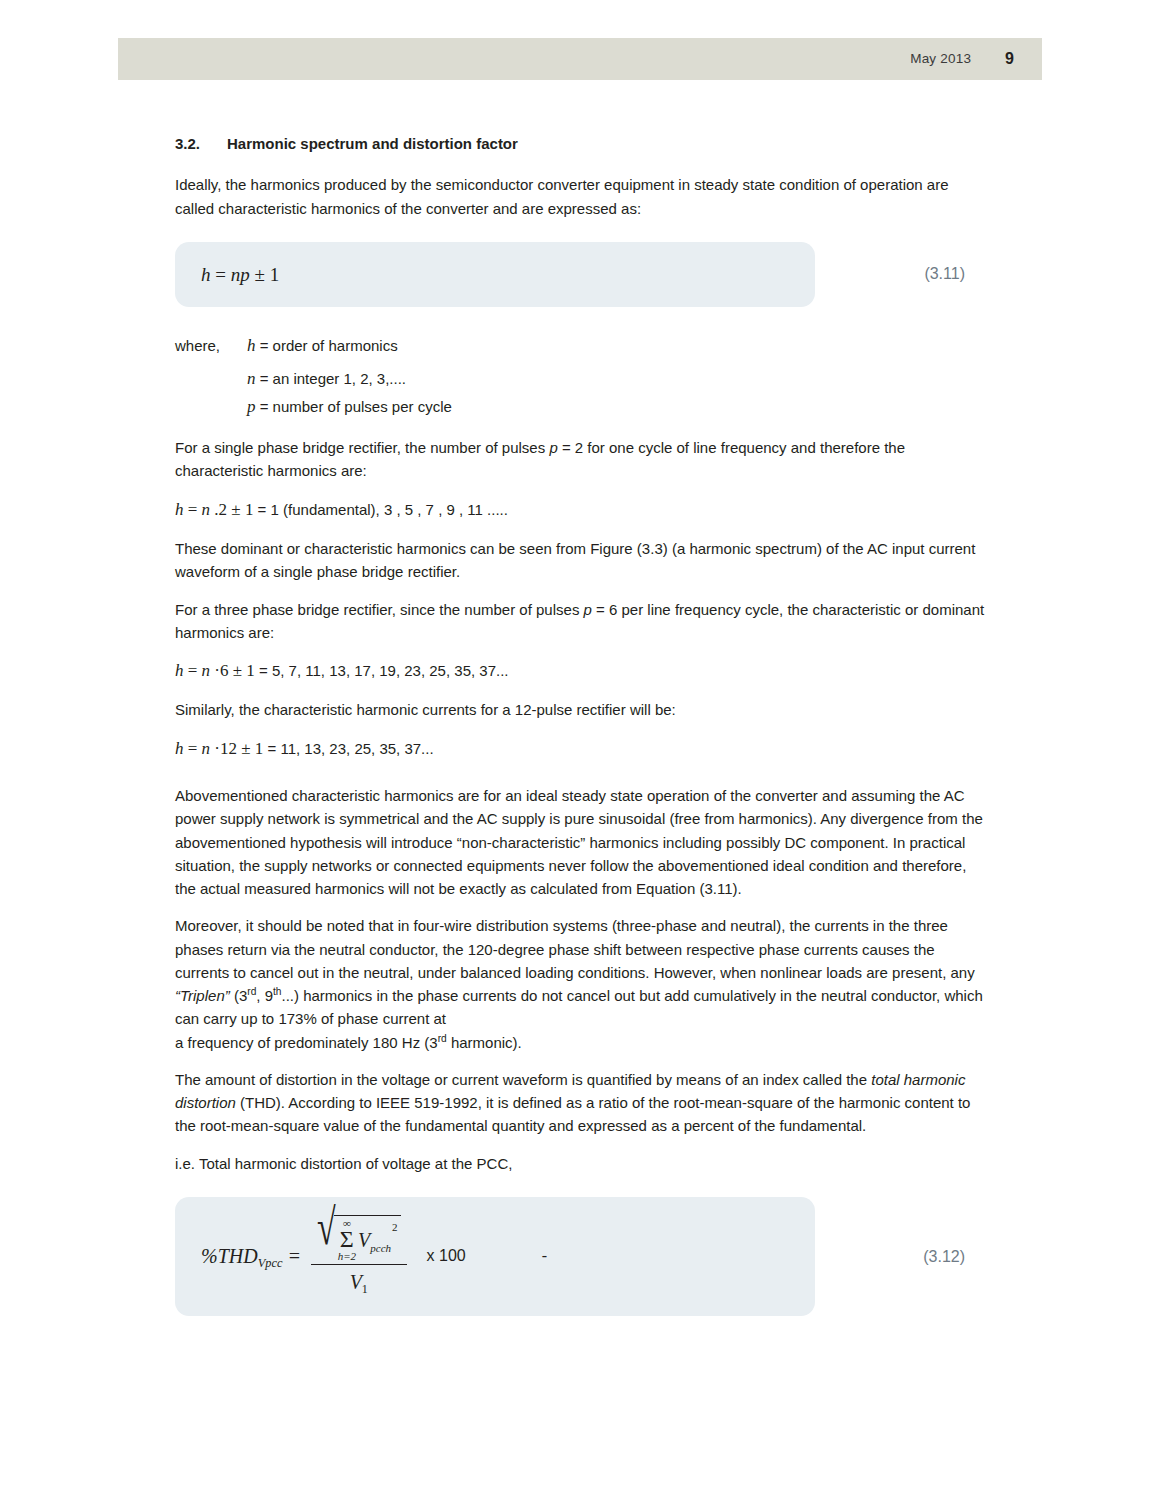May 2013 9
3.2. Harmonic spectrum and distortion factor
Ideally, the harmonics produced by the semiconductor converter equipment in steady state condition of operation are called characteristic harmonics of the converter and are expressed as:
h = np ± 1 (3.11)
where, h = order of harmonics
n = an integer 1, 2, 3,....
p = number of pulses per cycle
For a single phase bridge rectifier, the number of pulses p = 2 for one cycle of line frequency and therefore the characteristic harmonics are:
h = n .2 ± 1 = 1 (fundamental), 3 , 5 , 7 , 9 , 11 .....
These dominant or characteristic harmonics can be seen from Figure (3.3) (a harmonic spectrum) of the AC input current waveform of a single phase bridge rectifier.
For a three phase bridge rectifier, since the number of pulses p = 6 per line frequency cycle, the characteristic or dominant harmonics are:
h = n ·6 ± 1 = 5, 7, 11, 13, 17, 19, 23, 25, 35, 37...
Similarly, the characteristic harmonic currents for a 12-pulse rectifier will be:
h = n ·12 ± 1 = 11, 13, 23, 25, 35, 37...
Abovementioned characteristic harmonics are for an ideal steady state operation of the converter and assuming the AC power supply network is symmetrical and the AC supply is pure sinusoidal (free from harmonics). Any divergence from the abovementioned hypothesis will introduce “non-characteristic” harmonics including possibly DC component. In practical situation, the supply networks or connected equipments never follow the abovementioned ideal condition and therefore, the actual measured harmonics will not be exactly as calculated from Equation (3.11).
Moreover, it should be noted that in four-wire distribution systems (three-phase and neutral), the currents in the three phases return via the neutral conductor, the 120-degree phase shift between respective phase currents causes the currents to cancel out in the neutral, under balanced loading conditions. However, when nonlinear loads are present, any “Triplen” (3rd, 9th...) harmonics in the phase currents do not cancel out but add cumulatively in the neutral conductor, which can carry up to 173% of phase current at
a frequency of predominately 180 Hz (3rd harmonic).
The amount of distortion in the voltage or current waveform is quantified by means of an index called the total harmonic distortion (THD). According to IEEE 519-1992, it is defined as a ratio of the root-mean-square of the harmonic content to the root-mean-square value of the fundamental quantity and expressed as a percent of the fundamental.
i.e. Total harmonic distortion of voltage at the PCC,
%THDVpcc = √ ∞ Σ h=2 Vpcch2 V1 x 100 -
(3.12)